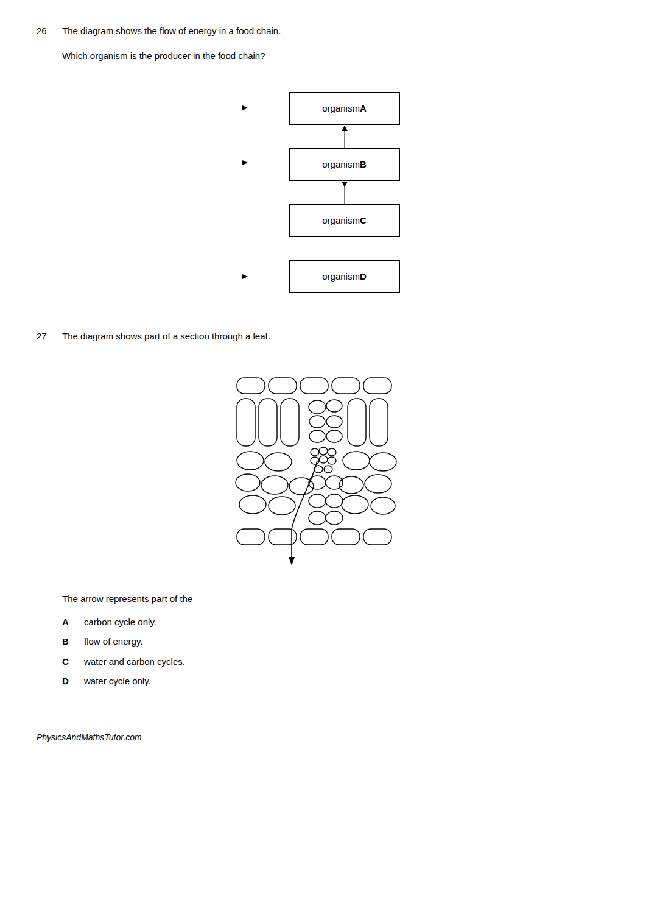26
The diagram shows the flow of energy in a food chain.
Which organism is the producer in the food chain?
organism A
organism B
organism C
organism D
27
The diagram shows part of a section through a leaf.
The arrow represents part of the
Acarbon cycle only.
Bflow of energy.
Cwater and carbon cycles.
Dwater cycle only.
PhysicsAndMathsTutor.com